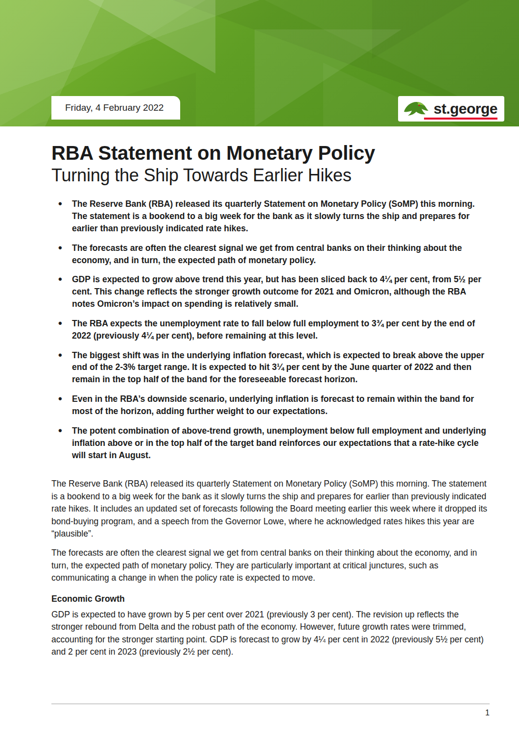Friday, 4 February 2022
st.george
RBA Statement on Monetary Policy
Turning the Ship Towards Earlier Hikes
The Reserve Bank (RBA) released its quarterly Statement on Monetary Policy (SoMP) this morning. The statement is a bookend to a big week for the bank as it slowly turns the ship and prepares for earlier than previously indicated rate hikes.
The forecasts are often the clearest signal we get from central banks on their thinking about the economy, and in turn, the expected path of monetary policy.
GDP is expected to grow above trend this year, but has been sliced back to 4¼ per cent, from 5½ per cent. This change reflects the stronger growth outcome for 2021 and Omicron, although the RBA notes Omicron’s impact on spending is relatively small.
The RBA expects the unemployment rate to fall below full employment to 3¾ per cent by the end of 2022 (previously 4¼ per cent), before remaining at this level.
The biggest shift was in the underlying inflation forecast, which is expected to break above the upper end of the 2-3% target range. It is expected to hit 3¼ per cent by the June quarter of 2022 and then remain in the top half of the band for the foreseeable forecast horizon.
Even in the RBA’s downside scenario, underlying inflation is forecast to remain within the band for most of the horizon, adding further weight to our expectations.
The potent combination of above-trend growth, unemployment below full employment and underlying inflation above or in the top half of the target band reinforces our expectations that a rate-hike cycle will start in August.
The Reserve Bank (RBA) released its quarterly Statement on Monetary Policy (SoMP) this morning. The statement is a bookend to a big week for the bank as it slowly turns the ship and prepares for earlier than previously indicated rate hikes. It includes an updated set of forecasts following the Board meeting earlier this week where it dropped its bond-buying program, and a speech from the Governor Lowe, where he acknowledged rates hikes this year are “plausible”.
The forecasts are often the clearest signal we get from central banks on their thinking about the economy, and in turn, the expected path of monetary policy. They are particularly important at critical junctures, such as communicating a change in when the policy rate is expected to move.
Economic Growth
GDP is expected to have grown by 5 per cent over 2021 (previously 3 per cent). The revision up reflects the stronger rebound from Delta and the robust path of the economy. However, future growth rates were trimmed, accounting for the stronger starting point. GDP is forecast to grow by 4¼ per cent in 2022 (previously 5½ per cent) and 2 per cent in 2023 (previously 2½ per cent).
1